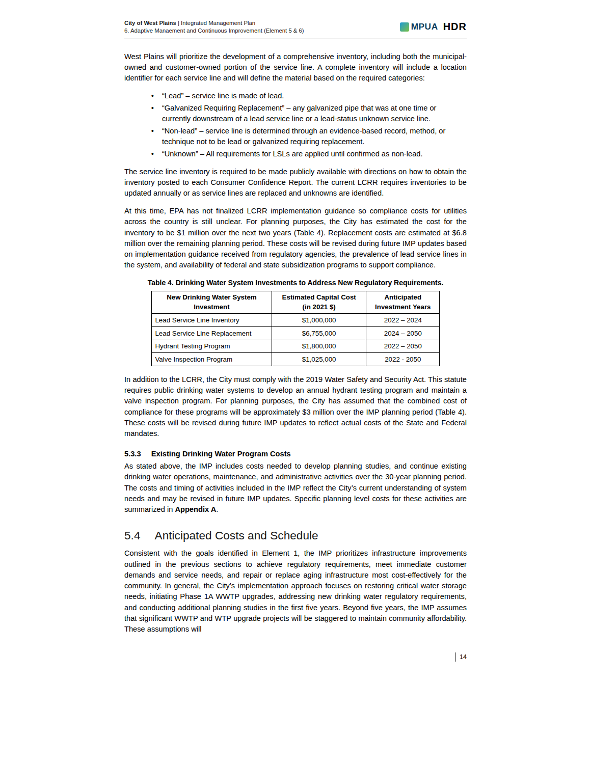City of West Plains | Integrated Management Plan
6. Adaptive Manaement and Continuous Improvement (Element 5 & 6)
MPUA HDR
West Plains will prioritize the development of a comprehensive inventory, including both the municipal-owned and customer-owned portion of the service line. A complete inventory will include a location identifier for each service line and will define the material based on the required categories:
“Lead” – service line is made of lead.
“Galvanized Requiring Replacement” – any galvanized pipe that was at one time or currently downstream of a lead service line or a lead-status unknown service line.
“Non-lead” – service line is determined through an evidence-based record, method, or technique not to be lead or galvanized requiring replacement.
“Unknown” – All requirements for LSLs are applied until confirmed as non-lead.
The service line inventory is required to be made publicly available with directions on how to obtain the inventory posted to each Consumer Confidence Report. The current LCRR requires inventories to be updated annually or as service lines are replaced and unknowns are identified.
At this time, EPA has not finalized LCRR implementation guidance so compliance costs for utilities across the country is still unclear. For planning purposes, the City has estimated the cost for the inventory to be $1 million over the next two years (Table 4). Replacement costs are estimated at $6.8 million over the remaining planning period. These costs will be revised during future IMP updates based on implementation guidance received from regulatory agencies, the prevalence of lead service lines in the system, and availability of federal and state subsidization programs to support compliance.
Table 4. Drinking Water System Investments to Address New Regulatory Requirements.
| New Drinking Water System Investment | Estimated Capital Cost (in 2021 $) | Anticipated Investment Years |
| --- | --- | --- |
| Lead Service Line Inventory | $1,000,000 | 2022 – 2024 |
| Lead Service Line Replacement | $6,755,000 | 2024 – 2050 |
| Hydrant Testing Program | $1,800,000 | 2022 – 2050 |
| Valve Inspection Program | $1,025,000 | 2022 - 2050 |
In addition to the LCRR, the City must comply with the 2019 Water Safety and Security Act. This statute requires public drinking water systems to develop an annual hydrant testing program and maintain a valve inspection program. For planning purposes, the City has assumed that the combined cost of compliance for these programs will be approximately $3 million over the IMP planning period (Table 4). These costs will be revised during future IMP updates to reflect actual costs of the State and Federal mandates.
5.3.3 Existing Drinking Water Program Costs
As stated above, the IMP includes costs needed to develop planning studies, and continue existing drinking water operations, maintenance, and administrative activities over the 30-year planning period. The costs and timing of activities included in the IMP reflect the City’s current understanding of system needs and may be revised in future IMP updates. Specific planning level costs for these activities are summarized in Appendix A.
5.4 Anticipated Costs and Schedule
Consistent with the goals identified in Element 1, the IMP prioritizes infrastructure improvements outlined in the previous sections to achieve regulatory requirements, meet immediate customer demands and service needs, and repair or replace aging infrastructure most cost-effectively for the community. In general, the City’s implementation approach focuses on restoring critical water storage needs, initiating Phase 1A WWTP upgrades, addressing new drinking water regulatory requirements, and conducting additional planning studies in the first five years. Beyond five years, the IMP assumes that significant WWTP and WTP upgrade projects will be staggered to maintain community affordability. These assumptions will
14